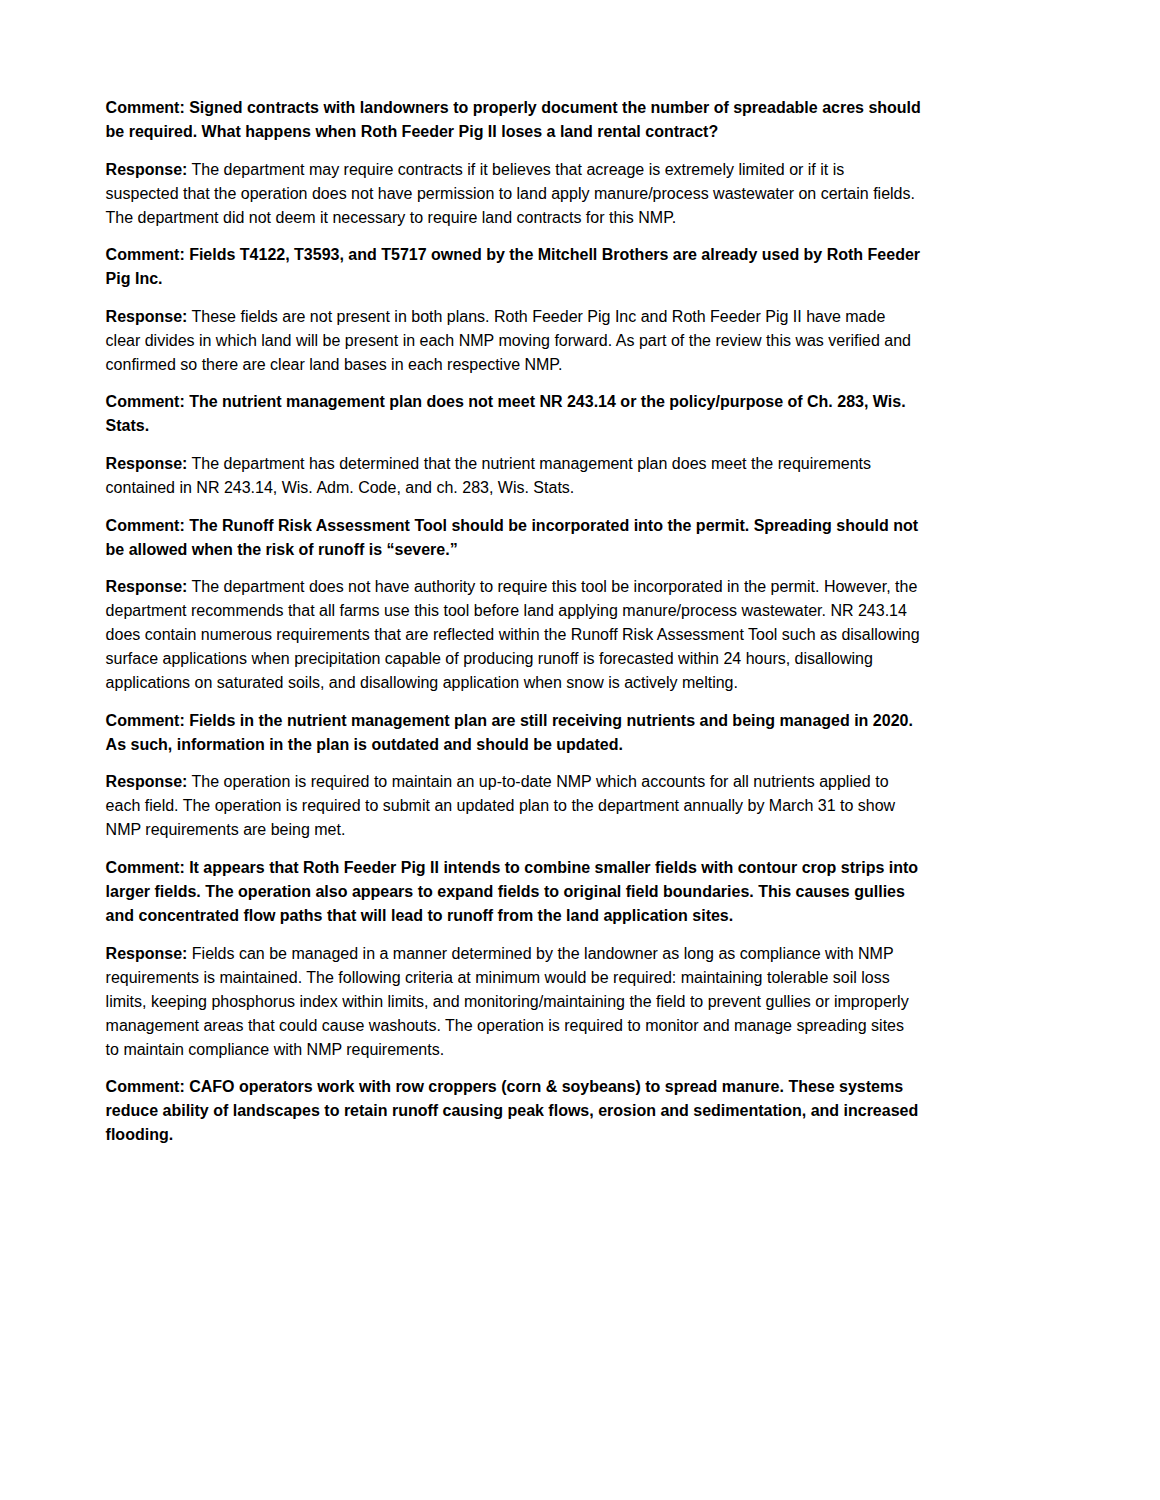Comment: Signed contracts with landowners to properly document the number of spreadable acres should be required. What happens when Roth Feeder Pig II loses a land rental contract?
Response: The department may require contracts if it believes that acreage is extremely limited or if it is suspected that the operation does not have permission to land apply manure/process wastewater on certain fields. The department did not deem it necessary to require land contracts for this NMP.
Comment: Fields T4122, T3593, and T5717 owned by the Mitchell Brothers are already used by Roth Feeder Pig Inc.
Response: These fields are not present in both plans. Roth Feeder Pig Inc and Roth Feeder Pig II have made clear divides in which land will be present in each NMP moving forward. As part of the review this was verified and confirmed so there are clear land bases in each respective NMP.
Comment: The nutrient management plan does not meet NR 243.14 or the policy/purpose of Ch. 283, Wis. Stats.
Response: The department has determined that the nutrient management plan does meet the requirements contained in NR 243.14, Wis. Adm. Code, and ch. 283, Wis. Stats.
Comment: The Runoff Risk Assessment Tool should be incorporated into the permit. Spreading should not be allowed when the risk of runoff is “severe.”
Response: The department does not have authority to require this tool be incorporated in the permit. However, the department recommends that all farms use this tool before land applying manure/process wastewater. NR 243.14 does contain numerous requirements that are reflected within the Runoff Risk Assessment Tool such as disallowing surface applications when precipitation capable of producing runoff is forecasted within 24 hours, disallowing applications on saturated soils, and disallowing application when snow is actively melting.
Comment: Fields in the nutrient management plan are still receiving nutrients and being managed in 2020. As such, information in the plan is outdated and should be updated.
Response: The operation is required to maintain an up-to-date NMP which accounts for all nutrients applied to each field. The operation is required to submit an updated plan to the department annually by March 31 to show NMP requirements are being met.
Comment: It appears that Roth Feeder Pig II intends to combine smaller fields with contour crop strips into larger fields. The operation also appears to expand fields to original field boundaries. This causes gullies and concentrated flow paths that will lead to runoff from the land application sites.
Response: Fields can be managed in a manner determined by the landowner as long as compliance with NMP requirements is maintained. The following criteria at minimum would be required: maintaining tolerable soil loss limits, keeping phosphorus index within limits, and monitoring/maintaining the field to prevent gullies or improperly management areas that could cause washouts. The operation is required to monitor and manage spreading sites to maintain compliance with NMP requirements.
Comment: CAFO operators work with row croppers (corn & soybeans) to spread manure. These systems reduce ability of landscapes to retain runoff causing peak flows, erosion and sedimentation, and increased flooding.